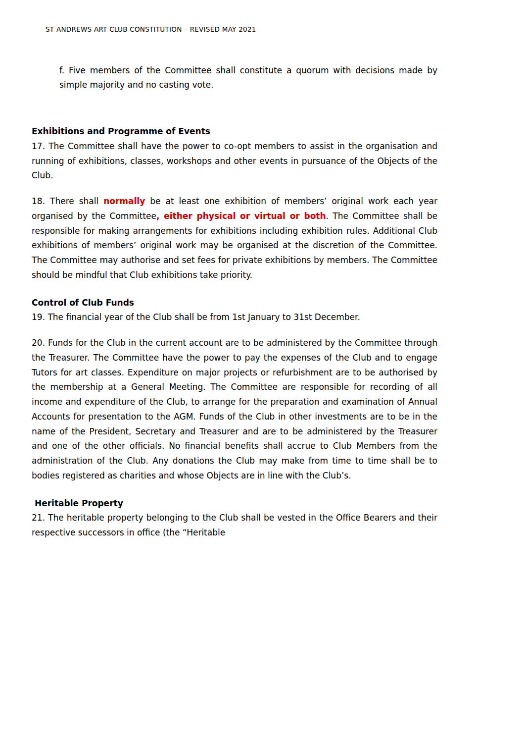ST ANDREWS ART CLUB CONSTITUTION – REVISED MAY 2021
f. Five members of the Committee shall constitute a quorum with decisions made by simple majority and no casting vote.
Exhibitions and Programme of Events
17. The Committee shall have the power to co-opt members to assist in the organisation and running of exhibitions, classes, workshops and other events in pursuance of the Objects of the Club.
18. There shall normally be at least one exhibition of members’ original work each year organised by the Committee, either physical or virtual or both. The Committee shall be responsible for making arrangements for exhibitions including exhibition rules. Additional Club exhibitions of members’ original work may be organised at the discretion of the Committee. The Committee may authorise and set fees for private exhibitions by members. The Committee should be mindful that Club exhibitions take priority.
Control of Club Funds
19. The financial year of the Club shall be from 1st January to 31st December.
20. Funds for the Club in the current account are to be administered by the Committee through the Treasurer. The Committee have the power to pay the expenses of the Club and to engage Tutors for art classes. Expenditure on major projects or refurbishment are to be authorised by the membership at a General Meeting. The Committee are responsible for recording of all income and expenditure of the Club, to arrange for the preparation and examination of Annual Accounts for presentation to the AGM. Funds of the Club in other investments are to be in the name of the President, Secretary and Treasurer and are to be administered by the Treasurer and one of the other officials. No financial benefits shall accrue to Club Members from the administration of the Club. Any donations the Club may make from time to time shall be to bodies registered as charities and whose Objects are in line with the Club’s.
Heritable Property
21. The heritable property belonging to the Club shall be vested in the Office Bearers and their respective successors in office (the “Heritable